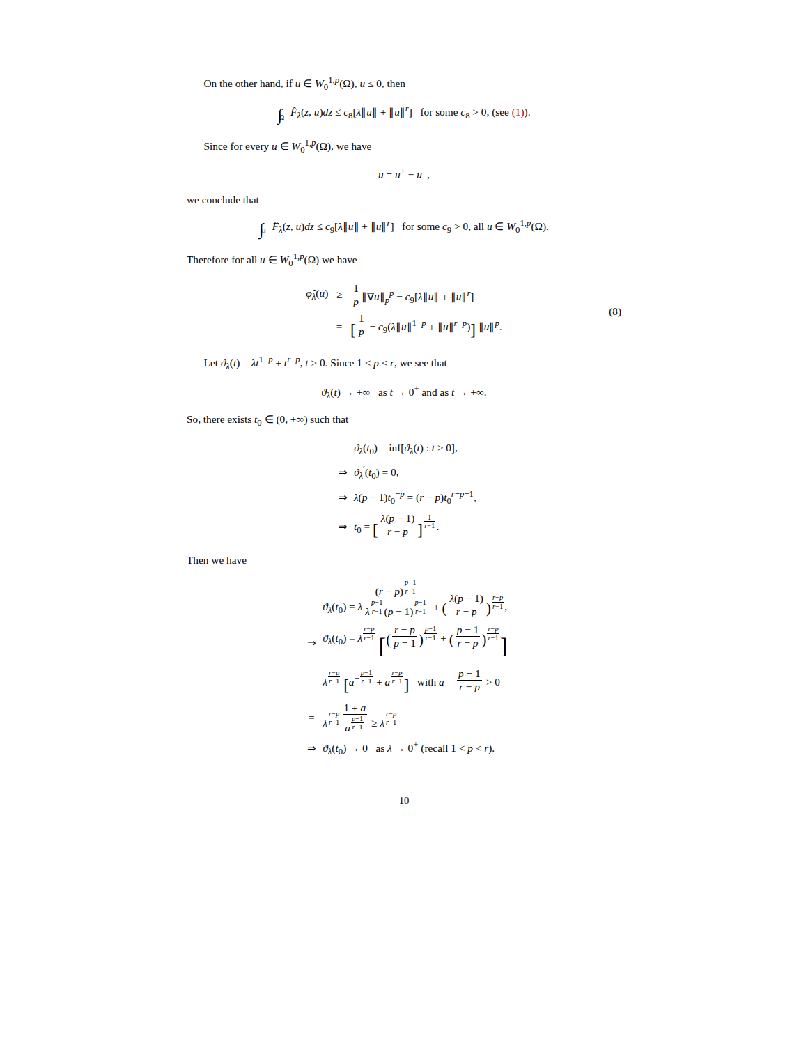On the other hand, if u ∈ W01,p(Ω), u ≤ 0, then
∫Ω F̂λ(z, u)dz ≤ c8[λ∥u∥ + ∥u∥r] for some c8 > 0, (see (1)).
Since for every u ∈ W01,p(Ω), we have
u = u+ − u−,
we conclude that
∫Ω F̂λ(z, u)dz ≤ c9[λ∥u∥ + ∥u∥r] for some c9 > 0, all u ∈ W01,p(Ω).
Therefore for all u ∈ W01,p(Ω) we have
| φ̂ λ ( u ) | ≥ | 1 p ∥∇ u ∥ p p − c 9 [ λ ∥ u ∥ + ∥ u ∥ r ] |
| | = | [ 1 p − c 9 ( λ ∥ u ∥ 1− p + ∥ u ∥ r − p ) ] ∥ u ∥ p . |
(8)
Let ϑλ(t) = λt1−p + tr−p, t > 0. Since 1 < p < r, we see that
ϑλ(t) → +∞ as t → 0+ and as t → +∞.
So, there exists t0 ∈ (0, +∞) such that
| | | ϑ λ ( t 0 ) = inf [ ϑ λ ( t ) : t ≥ 0], |
| | ⇒ | ϑ λ ′ ( t 0 ) = 0, |
| | ⇒ | λ ( p − 1) t 0 − p = ( r − p ) t 0 r − p −1 , |
| | ⇒ | t 0 = [ λ ( p − 1) r − p ] 1 r −1 . |
Then we have
| | | ϑ λ ( t 0 ) = λ ( r − p ) p −1 r −1 λ p −1 r −1 ( p − 1) p −1 r −1 + ( λ ( p − 1) r − p ) r − p r −1 , |
| | ⇒ | ϑ λ ( t 0 ) = λ r − p r −1 [ ( r − p p − 1 ) p −1 r −1 + ( p − 1 r − p ) r − p r −1 ] |
| | = | λ r − p r −1 [ a − p −1 r −1 + a r − p r −1 ] with a = p − 1 r − p > 0 |
| | = | λ r − p r −1 1 + a a p −1 r −1 ≥ λ r − p r −1 |
| | ⇒ | ϑ λ ( t 0 ) → 0 as λ → 0 + (recall 1 < p < r ). |
10